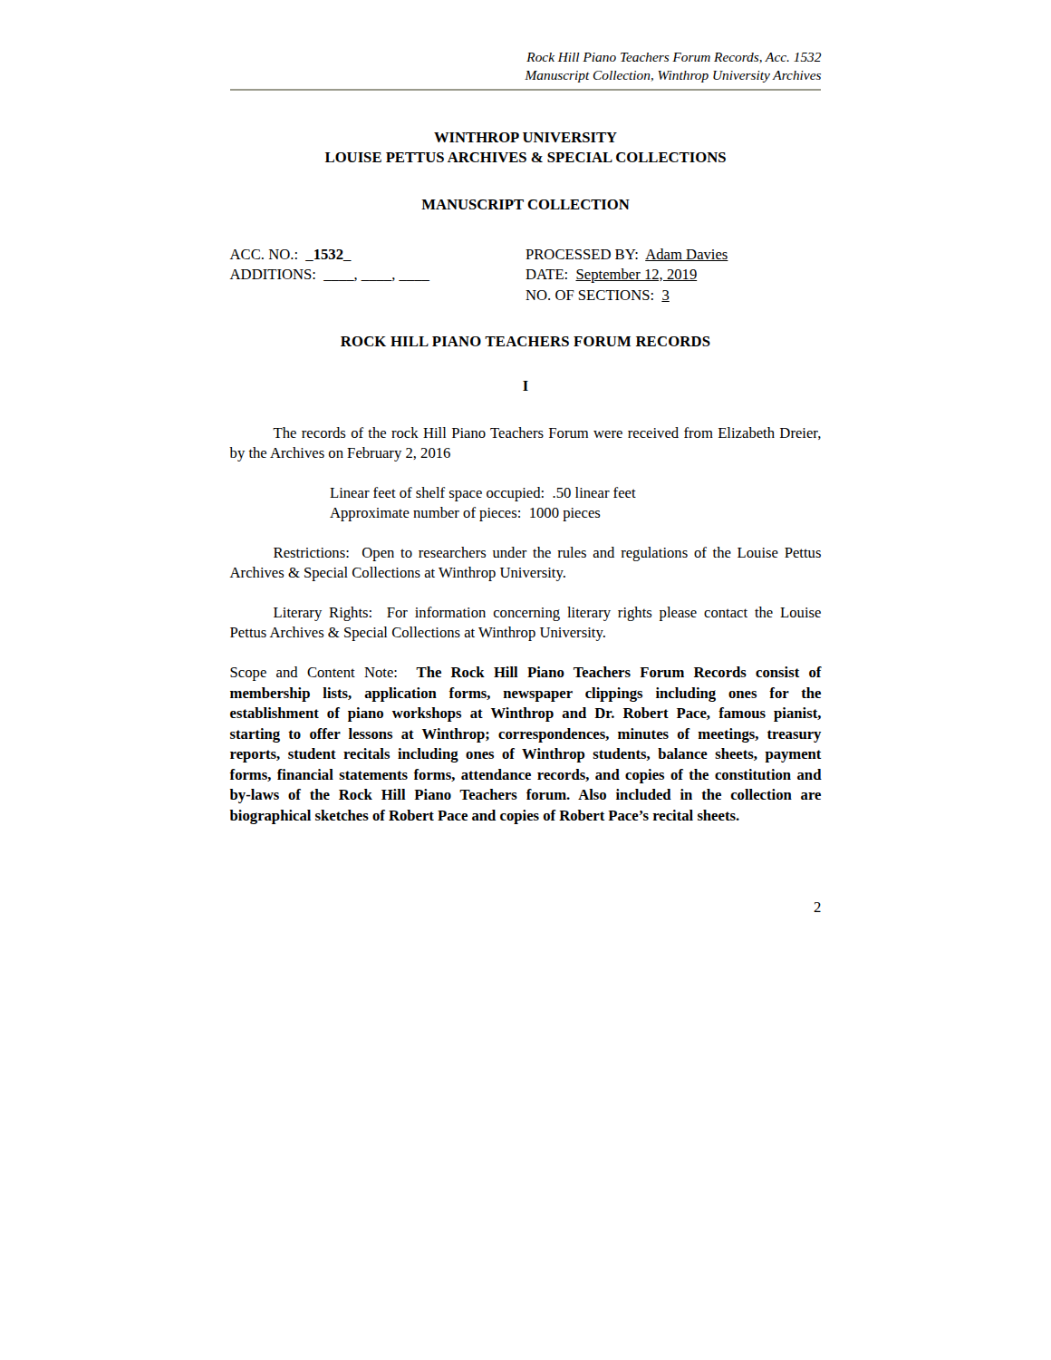Rock Hill Piano Teachers Forum Records, Acc. 1532
Manuscript Collection, Winthrop University Archives
WINTHROP UNIVERSITY
LOUISE PETTUS ARCHIVES & SPECIAL COLLECTIONS
MANUSCRIPT COLLECTION
| ACC. NO.: _ 1532 _ | PROCESSED BY: Adam Davies |
| ADDITIONS: ____, ____, ____ | DATE: September 12, 2019 |
| | NO. OF SECTIONS: 3 |
ROCK HILL PIANO TEACHERS FORUM RECORDS
I
The records of the rock Hill Piano Teachers Forum were received from Elizabeth Dreier, by the Archives on February 2, 2016
Linear feet of shelf space occupied: .50 linear feet
Approximate number of pieces: 1000 pieces
Restrictions: Open to researchers under the rules and regulations of the Louise Pettus Archives & Special Collections at Winthrop University.
Literary Rights: For information concerning literary rights please contact the Louise Pettus Archives & Special Collections at Winthrop University.
Scope and Content Note: The Rock Hill Piano Teachers Forum Records consist of membership lists, application forms, newspaper clippings including ones for the establishment of piano workshops at Winthrop and Dr. Robert Pace, famous pianist, starting to offer lessons at Winthrop; correspondences, minutes of meetings, treasury reports, student recitals including ones of Winthrop students, balance sheets, payment forms, financial statements forms, attendance records, and copies of the constitution and by-laws of the Rock Hill Piano Teachers forum. Also included in the collection are biographical sketches of Robert Pace and copies of Robert Pace’s recital sheets.
2